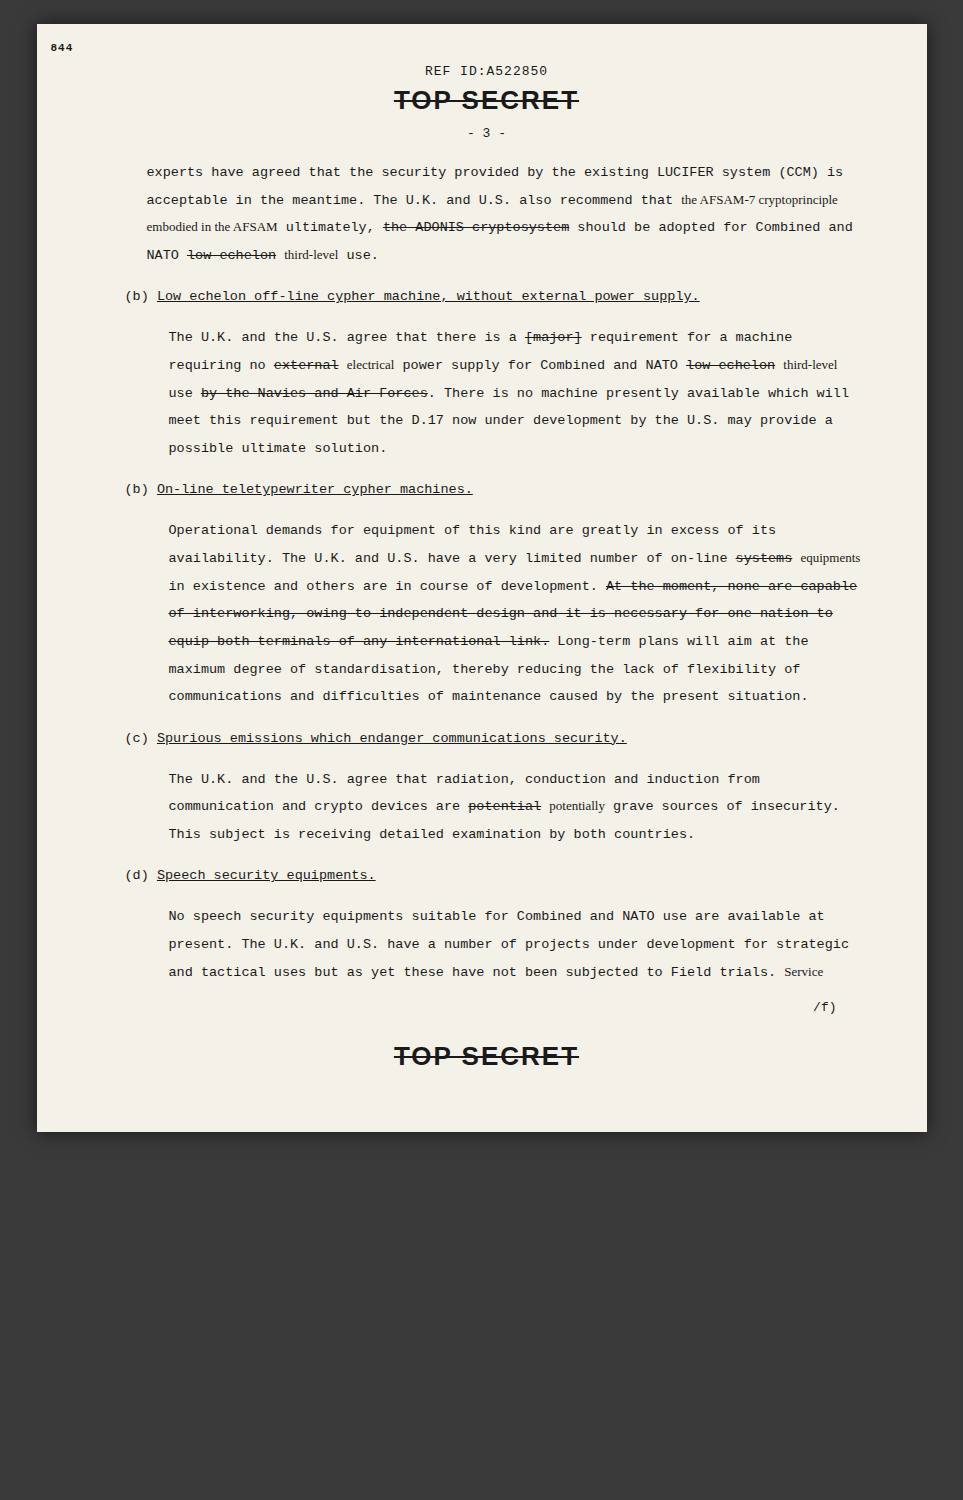844
REF ID:A522850
TOP SECRET
- 3 -
experts have agreed that the security provided by the existing LUCIFER system (CCM) is acceptable in the meantime. The U.K. and U.S. also recommend that the AFSAM-7 cryptoprinciple embodied in the AFSAM ultimately, the ADONIS cryptosystem should be adopted for Combined and NATO low echelon third-level use.
(b) Low echelon off-line cypher machine, without external power supply.
The U.K. and the U.S. agree that there is a [major] requirement for a machine requiring no external electrical power supply for Combined and NATO low echelon third-level use by the Navies and Air Forces. There is no machine presently available which will meet this requirement but the D.17 now under development by the U.S. may provide a possible ultimate solution.
(b) On-line teletypewriter cypher machines.
Operational demands for equipment of this kind are greatly in excess of its availability. The U.K. and U.S. have a very limited number of on-line systems equipments in existence and others are in course of development. At the moment, none are capable of interworking, owing to independent design and it is necessary for one nation to equip both terminals of any international link. Long-term plans will aim at the maximum degree of standardisation, thereby reducing the lack of flexibility of communications and difficulties of maintenance caused by the present situation.
(c) Spurious emissions which endanger communications security.
The U.K. and the U.S. agree that radiation, conduction and induction from communication and crypto devices are potential potentially grave sources of insecurity. This subject is receiving detailed examination by both countries.
(d) Speech security equipments.
No speech security equipments suitable for Combined and NATO use are available at present. The U.K. and U.S. have a number of projects under development for strategic and tactical uses but as yet these have not been subjected to Field trials. Service
/f)
TOP SECRET